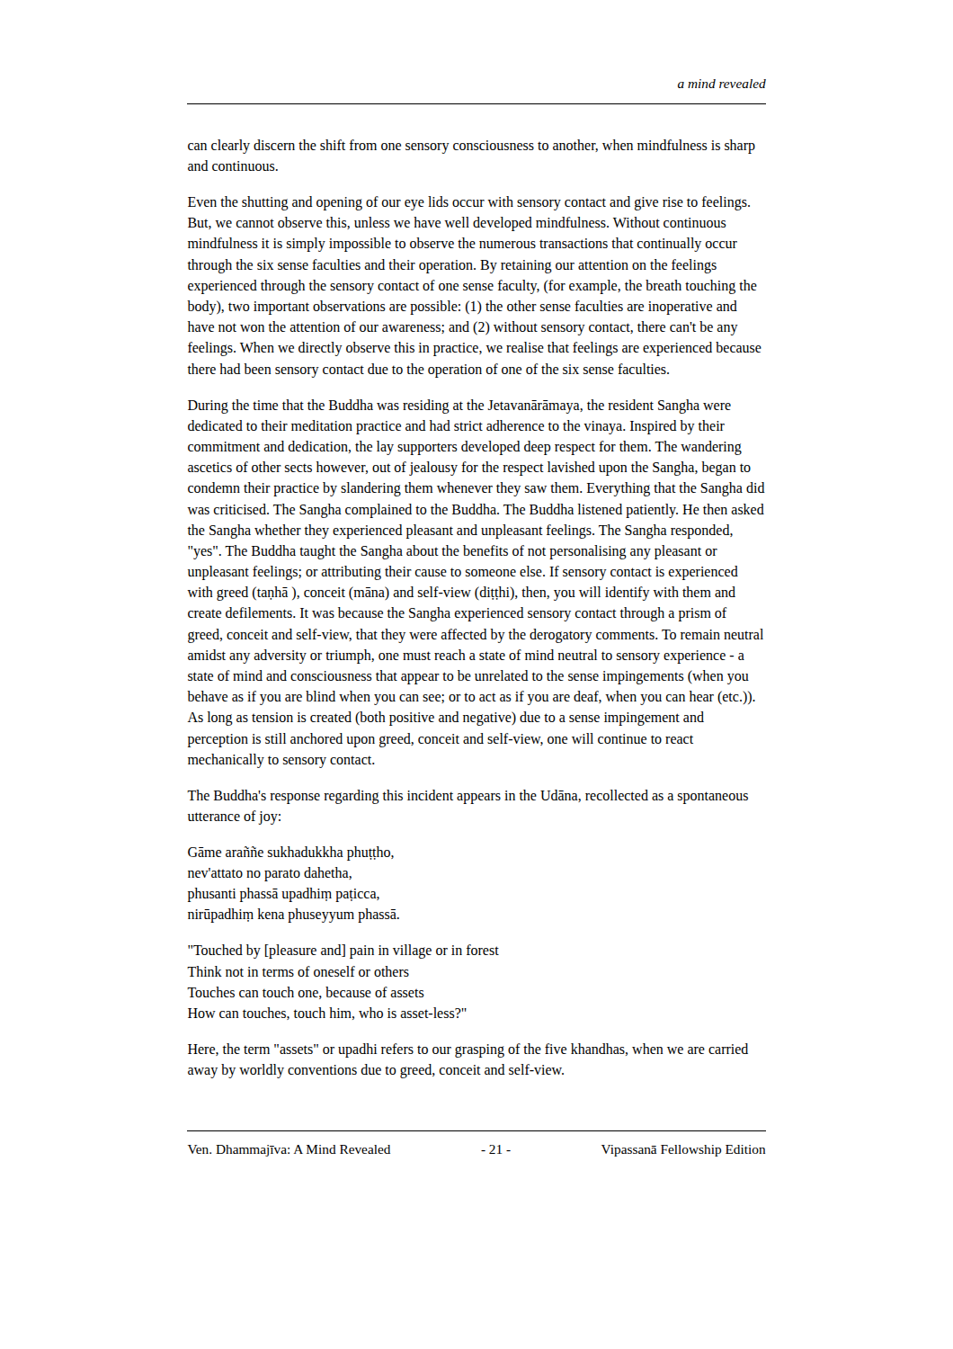a mind revealed
can clearly discern the shift from one sensory consciousness to another, when mindfulness is sharp and continuous.
Even the shutting and opening of our eye lids occur with sensory contact and give rise to feelings. But, we cannot observe this, unless we have well developed mindfulness. Without continuous mindfulness it is simply impossible to observe the numerous transactions that continually occur through the six sense faculties and their operation. By retaining our attention on the feelings experienced through the sensory contact of one sense faculty, (for example, the breath touching the body), two important observations are possible: (1) the other sense faculties are inoperative and have not won the attention of our awareness; and (2) without sensory contact, there can't be any feelings. When we directly observe this in practice, we realise that feelings are experienced because there had been sensory contact due to the operation of one of the six sense faculties.
During the time that the Buddha was residing at the Jetavanārāmaya, the resident Sangha were dedicated to their meditation practice and had strict adherence to the vinaya. Inspired by their commitment and dedication, the lay supporters developed deep respect for them. The wandering ascetics of other sects however, out of jealousy for the respect lavished upon the Sangha, began to condemn their practice by slandering them whenever they saw them. Everything that the Sangha did was criticised. The Sangha complained to the Buddha. The Buddha listened patiently. He then asked the Sangha whether they experienced pleasant and unpleasant feelings. The Sangha responded, "yes". The Buddha taught the Sangha about the benefits of not personalising any pleasant or unpleasant feelings; or attributing their cause to someone else. If sensory contact is experienced with greed (taṇhā ), conceit (māna) and self-view (diṭṭhi), then, you will identify with them and create defilements. It was because the Sangha experienced sensory contact through a prism of greed, conceit and self-view, that they were affected by the derogatory comments. To remain neutral amidst any adversity or triumph, one must reach a state of mind neutral to sensory experience - a state of mind and consciousness that appear to be unrelated to the sense impingements (when you behave as if you are blind when you can see; or to act as if you are deaf, when you can hear (etc.)). As long as tension is created (both positive and negative) due to a sense impingement and perception is still anchored upon greed, conceit and self-view, one will continue to react mechanically to sensory contact.
The Buddha's response regarding this incident appears in the Udāna, recollected as a spontaneous utterance of joy:
Gāme araññe sukhadukkha phuṭṭho,
nev'attato no parato dahetha,
phusanti phassā upadhiṃ paṭicca,
nirūpadhiṃ kena phuseyyum phassā.
"Touched by [pleasure and] pain in village or in forest
Think not in terms of oneself or others
Touches can touch one, because of assets
How can touches, touch him, who is asset-less?"
Here, the term "assets" or upadhi refers to our grasping of the five khandhas, when we are carried away by worldly conventions due to greed, conceit and self-view.
Ven. Dhammajīva: A Mind Revealed - 21 - Vipassanā Fellowship Edition